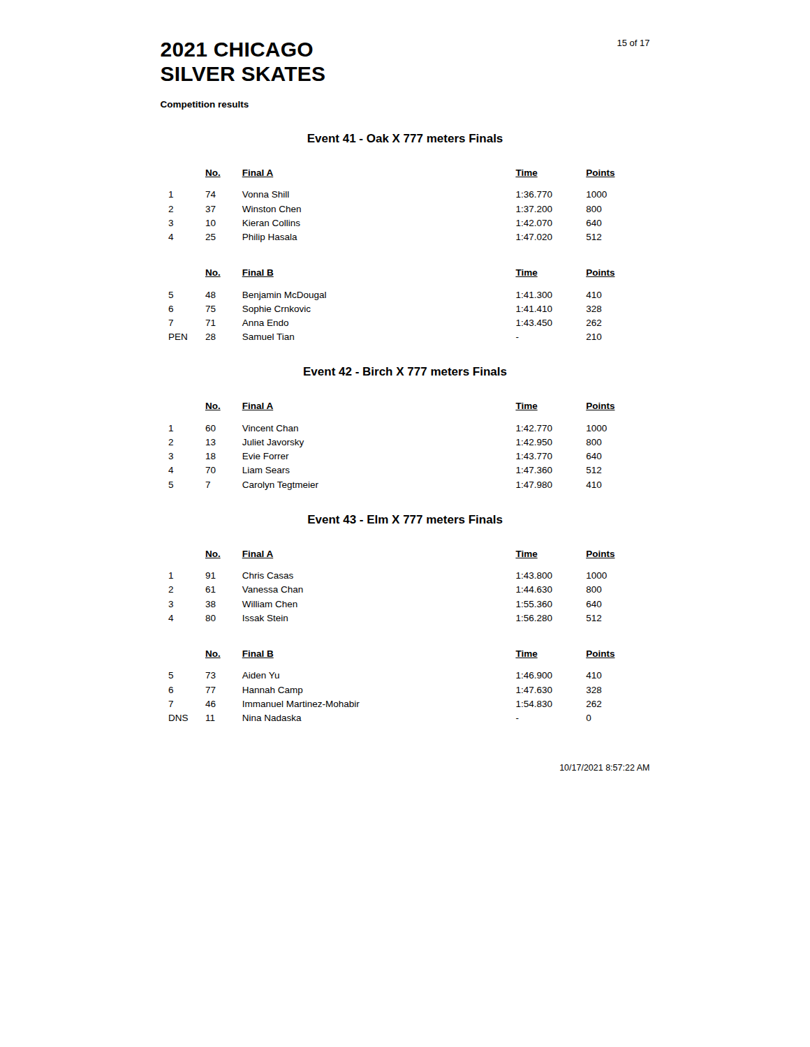15 of 17
2021 CHICAGO
SILVER SKATES
Competition results
Event 41 - Oak X 777 meters Finals
| | No. | Final A | Time | Points |
| --- | --- | --- | --- | --- |
| 1 | 74 | Vonna Shill | 1:36.770 | 1000 |
| 2 | 37 | Winston Chen | 1:37.200 | 800 |
| 3 | 10 | Kieran Collins | 1:42.070 | 640 |
| 4 | 25 | Philip Hasala | 1:47.020 | 512 |
| | No. | Final B | Time | Points |
| --- | --- | --- | --- | --- |
| 5 | 48 | Benjamin McDougal | 1:41.300 | 410 |
| 6 | 75 | Sophie Crnkovic | 1:41.410 | 328 |
| 7 | 71 | Anna Endo | 1:43.450 | 262 |
| PEN | 28 | Samuel Tian | - | 210 |
Event 42 - Birch X 777 meters Finals
| | No. | Final A | Time | Points |
| --- | --- | --- | --- | --- |
| 1 | 60 | Vincent Chan | 1:42.770 | 1000 |
| 2 | 13 | Juliet Javorsky | 1:42.950 | 800 |
| 3 | 18 | Evie Forrer | 1:43.770 | 640 |
| 4 | 70 | Liam Sears | 1:47.360 | 512 |
| 5 | 7 | Carolyn Tegtmeier | 1:47.980 | 410 |
Event 43 - Elm X 777 meters Finals
| | No. | Final A | Time | Points |
| --- | --- | --- | --- | --- |
| 1 | 91 | Chris Casas | 1:43.800 | 1000 |
| 2 | 61 | Vanessa Chan | 1:44.630 | 800 |
| 3 | 38 | William Chen | 1:55.360 | 640 |
| 4 | 80 | Issak Stein | 1:56.280 | 512 |
| | No. | Final B | Time | Points |
| --- | --- | --- | --- | --- |
| 5 | 73 | Aiden Yu | 1:46.900 | 410 |
| 6 | 77 | Hannah Camp | 1:47.630 | 328 |
| 7 | 46 | Immanuel Martinez-Mohabir | 1:54.830 | 262 |
| DNS | 11 | Nina Nadaska | - | 0 |
10/17/2021 8:57:22 AM